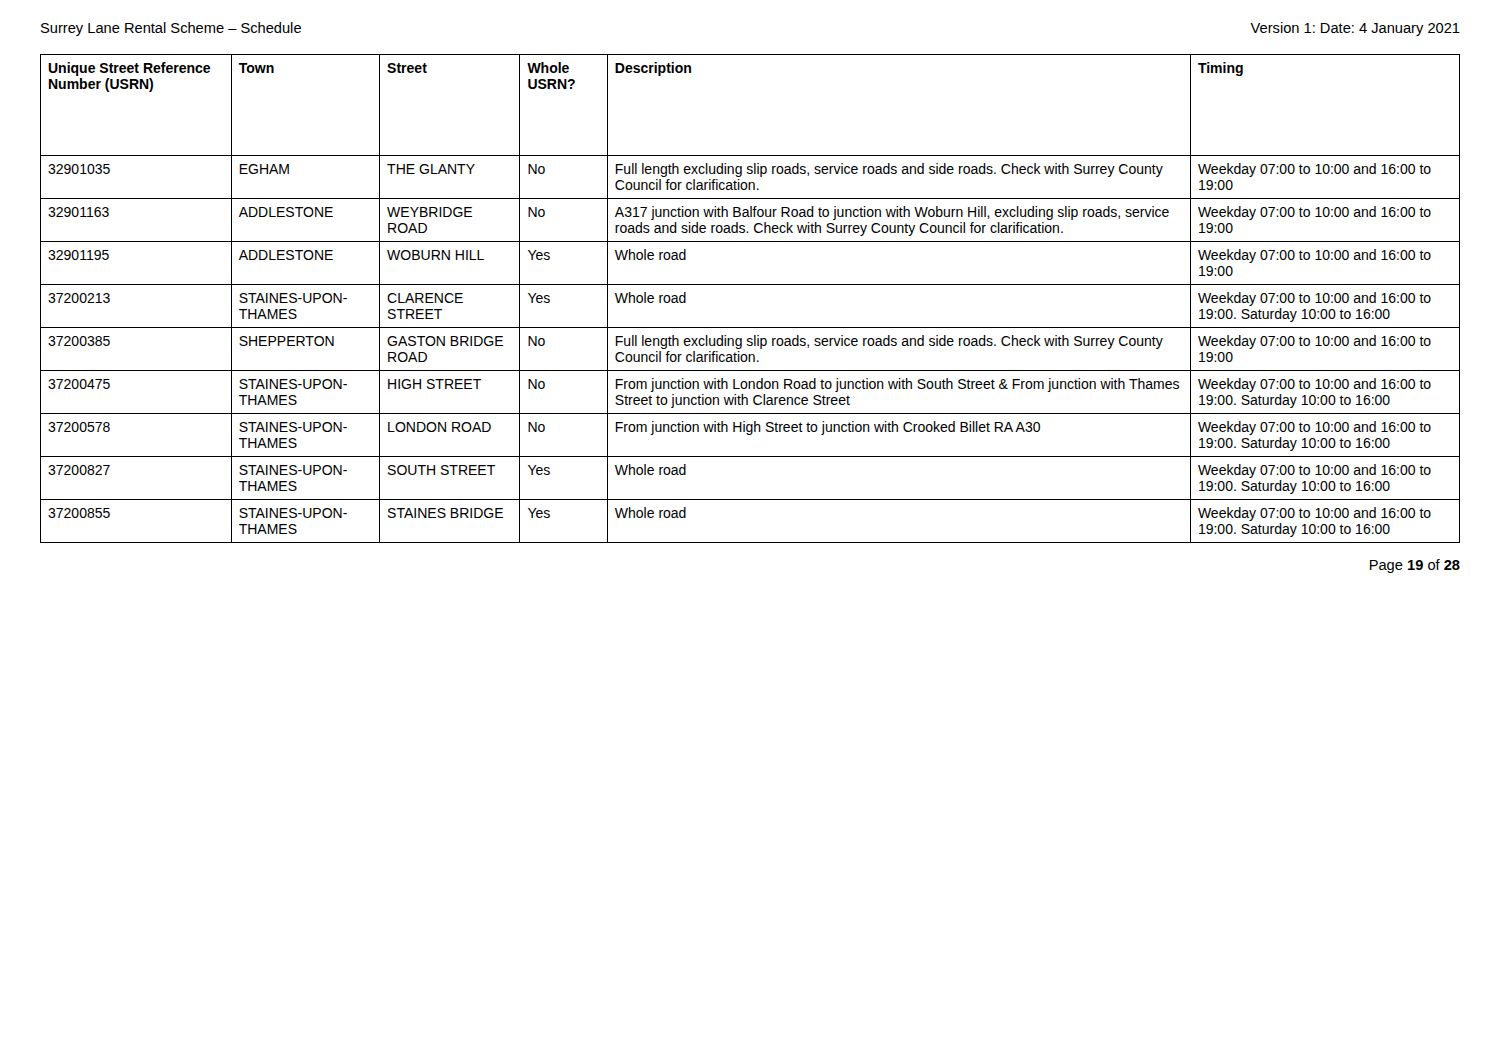Surrey Lane Rental Scheme – Schedule
Version 1: Date: 4 January 2021
| Unique Street Reference Number (USRN) | Town | Street | Whole USRN? | Description | Timing |
| --- | --- | --- | --- | --- | --- |
| 32901035 | EGHAM | THE GLANTY | No | Full length excluding slip roads, service roads and side roads. Check with Surrey County Council for clarification. | Weekday 07:00 to 10:00 and 16:00 to 19:00 |
| 32901163 | ADDLESTONE | WEYBRIDGE ROAD | No | A317 junction with Balfour Road to junction with Woburn Hill, excluding slip roads, service roads and side roads. Check with Surrey County Council for clarification. | Weekday 07:00 to 10:00 and 16:00 to 19:00 |
| 32901195 | ADDLESTONE | WOBURN HILL | Yes | Whole road | Weekday 07:00 to 10:00 and 16:00 to 19:00 |
| 37200213 | STAINES-UPON-THAMES | CLARENCE STREET | Yes | Whole road | Weekday 07:00 to 10:00 and 16:00 to 19:00. Saturday 10:00 to 16:00 |
| 37200385 | SHEPPERTON | GASTON BRIDGE ROAD | No | Full length excluding slip roads, service roads and side roads. Check with Surrey County Council for clarification. | Weekday 07:00 to 10:00 and 16:00 to 19:00 |
| 37200475 | STAINES-UPON-THAMES | HIGH STREET | No | From junction with London Road to junction with South Street & From junction with Thames Street to junction with Clarence Street | Weekday 07:00 to 10:00 and 16:00 to 19:00. Saturday 10:00 to 16:00 |
| 37200578 | STAINES-UPON-THAMES | LONDON ROAD | No | From junction with High Street to junction with Crooked Billet RA A30 | Weekday 07:00 to 10:00 and 16:00 to 19:00. Saturday 10:00 to 16:00 |
| 37200827 | STAINES-UPON-THAMES | SOUTH STREET | Yes | Whole road | Weekday 07:00 to 10:00 and 16:00 to 19:00. Saturday 10:00 to 16:00 |
| 37200855 | STAINES-UPON-THAMES | STAINES BRIDGE | Yes | Whole road | Weekday 07:00 to 10:00 and 16:00 to 19:00. Saturday 10:00 to 16:00 |
Page 19 of 28